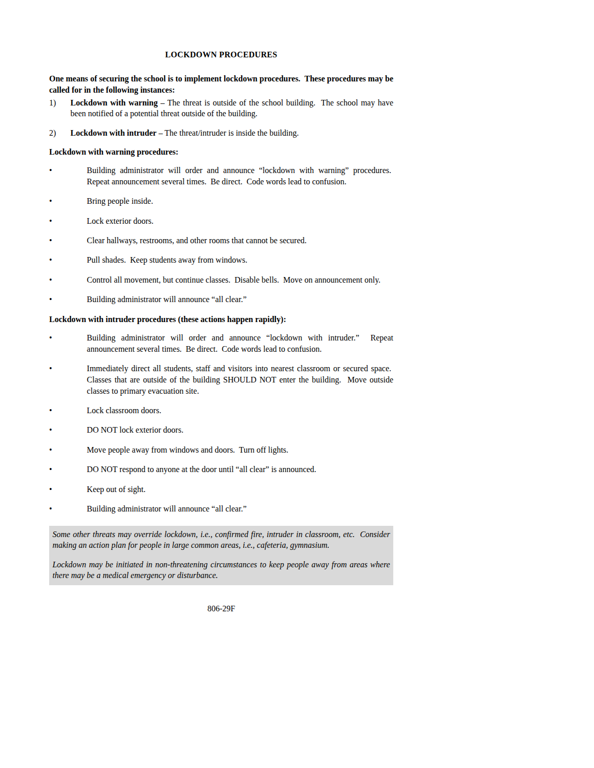LOCKDOWN PROCEDURES
One means of securing the school is to implement lockdown procedures. These procedures may be called for in the following instances:
1) Lockdown with warning – The threat is outside of the school building. The school may have been notified of a potential threat outside of the building.
2) Lockdown with intruder – The threat/intruder is inside the building.
Lockdown with warning procedures:
Building administrator will order and announce “lockdown with warning” procedures. Repeat announcement several times. Be direct. Code words lead to confusion.
Bring people inside.
Lock exterior doors.
Clear hallways, restrooms, and other rooms that cannot be secured.
Pull shades. Keep students away from windows.
Control all movement, but continue classes. Disable bells. Move on announcement only.
Building administrator will announce “all clear.”
Lockdown with intruder procedures (these actions happen rapidly):
Building administrator will order and announce “lockdown with intruder.” Repeat announcement several times. Be direct. Code words lead to confusion.
Immediately direct all students, staff and visitors into nearest classroom or secured space. Classes that are outside of the building SHOULD NOT enter the building. Move outside classes to primary evacuation site.
Lock classroom doors.
DO NOT lock exterior doors.
Move people away from windows and doors. Turn off lights.
DO NOT respond to anyone at the door until “all clear” is announced.
Keep out of sight.
Building administrator will announce “all clear.”
Some other threats may override lockdown, i.e., confirmed fire, intruder in classroom, etc. Consider making an action plan for people in large common areas, i.e., cafeteria, gymnasium.
Lockdown may be initiated in non-threatening circumstances to keep people away from areas where there may be a medical emergency or disturbance.
806-29F